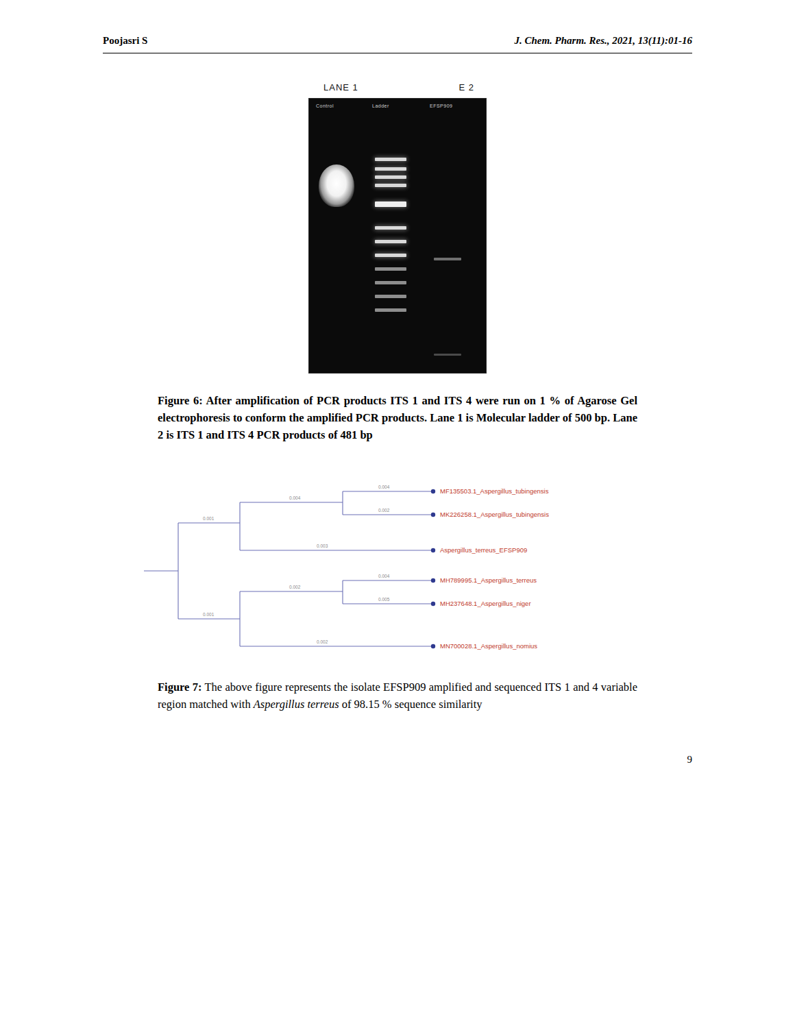Poojasri S J. Chem. Pharm. Res., 2021, 13(11):01-16
LANE 1 E 2
Control Ladder EFSP909
Figure 6: After amplification of PCR products ITS 1 and ITS 4 were run on 1 % of Agarose Gel electrophoresis to conform the amplified PCR products. Lane 1 is Molecular ladder of 500 bp. Lane 2 is ITS 1 and ITS 4 PCR products of 481 bp
MF135503.1_Aspergillus_tubingensis MK226258.1_Aspergillus_tubingensis Aspergillus_terreus_EFSP909 MH789995.1_Aspergillus_terreus MH237648.1_Aspergillus_niger MN700028.1_Aspergillus_nomius 0.004 0.002 0.004 0.003 0.001 0.004 0.005 0.002 0.002 0.001
Figure 7: The above figure represents the isolate EFSP909 amplified and sequenced ITS 1 and 4 variable region matched with Aspergillus terreus of 98.15 % sequence similarity
9